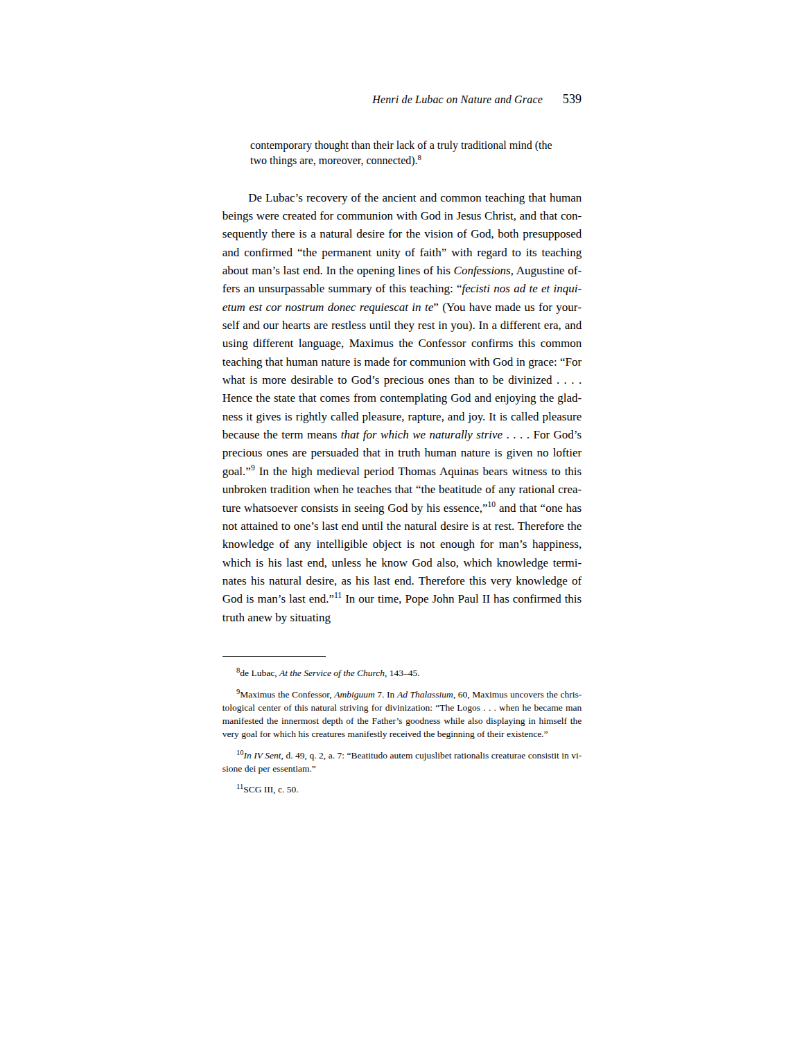Henri de Lubac on Nature and Grace 539
contemporary thought than their lack of a truly traditional mind (the two things are, moreover, connected).8
De Lubac’s recovery of the ancient and common teaching that human beings were created for communion with God in Jesus Christ, and that consequently there is a natural desire for the vision of God, both presupposed and confirmed “the permanent unity of faith” with regard to its teaching about man’s last end. In the opening lines of his Confessions, Augustine offers an unsurpassable summary of this teaching: “fecisti nos ad te et inquietum est cor nostrum donec requiescat in te” (You have made us for yourself and our hearts are restless until they rest in you). In a different era, and using different language, Maximus the Confessor confirms this common teaching that human nature is made for communion with God in grace: “For what is more desirable to God’s precious ones than to be divinized . . . . Hence the state that comes from contemplating God and enjoying the gladness it gives is rightly called pleasure, rapture, and joy. It is called pleasure because the term means that for which we naturally strive . . . . For God’s precious ones are persuaded that in truth human nature is given no loftier goal.”9 In the high medieval period Thomas Aquinas bears witness to this unbroken tradition when he teaches that “the beatitude of any rational creature whatsoever consists in seeing God by his essence,”10 and that “one has not attained to one’s last end until the natural desire is at rest. Therefore the knowledge of any intelligible object is not enough for man’s happiness, which is his last end, unless he know God also, which knowledge terminates his natural desire, as his last end. Therefore this very knowledge of God is man’s last end.”11 In our time, Pope John Paul II has confirmed this truth anew by situating
8de Lubac, At the Service of the Church, 143–45.
9Maximus the Confessor, Ambiguum 7. In Ad Thalassium, 60, Maximus uncovers the christological center of this natural striving for divinization: “The Logos . . . when he became man manifested the innermost depth of the Father’s goodness while also displaying in himself the very goal for which his creatures manifestly received the beginning of their existence.”
10In IV Sent, d. 49, q. 2, a. 7: “Beatitudo autem cujuslibet rationalis creaturae consistit in visione dei per essentiam.”
11SCG III, c. 50.